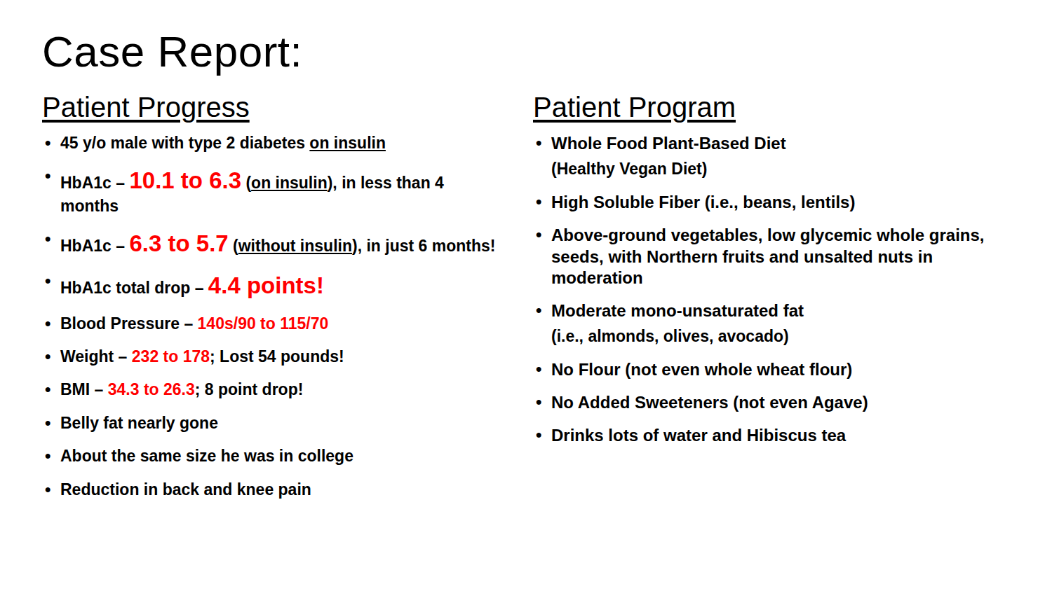Case Report:
Patient Progress
45 y/o male with type 2 diabetes on insulin
HbA1c – 10.1 to 6.3 (on insulin), in less than 4 months
HbA1c – 6.3 to 5.7 (without insulin), in just 6 months!
HbA1c total drop – 4.4 points!
Blood Pressure – 140s/90 to 115/70
Weight – 232 to 178; Lost 54 pounds!
BMI – 34.3 to 26.3; 8 point drop!
Belly fat nearly gone
About the same size he was in college
Reduction in back and knee pain
Patient Program
Whole Food Plant-Based Diet
(Healthy Vegan Diet)
High Soluble Fiber (i.e., beans, lentils)
Above-ground vegetables, low glycemic whole grains, seeds, with Northern fruits and unsalted nuts in moderation
Moderate mono-unsaturated fat
(i.e., almonds, olives, avocado)
No Flour (not even whole wheat flour)
No Added Sweeteners (not even Agave)
Drinks lots of water and Hibiscus tea